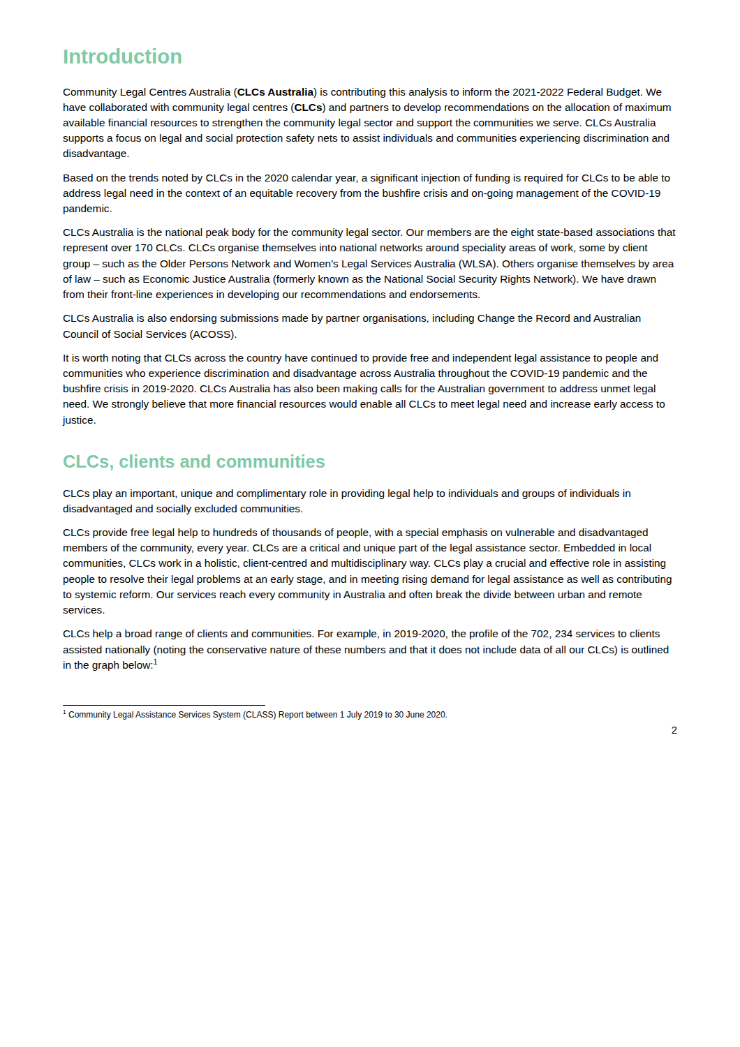Introduction
Community Legal Centres Australia (CLCs Australia) is contributing this analysis to inform the 2021-2022 Federal Budget. We have collaborated with community legal centres (CLCs) and partners to develop recommendations on the allocation of maximum available financial resources to strengthen the community legal sector and support the communities we serve. CLCs Australia supports a focus on legal and social protection safety nets to assist individuals and communities experiencing discrimination and disadvantage.
Based on the trends noted by CLCs in the 2020 calendar year, a significant injection of funding is required for CLCs to be able to address legal need in the context of an equitable recovery from the bushfire crisis and on-going management of the COVID-19 pandemic.
CLCs Australia is the national peak body for the community legal sector. Our members are the eight state-based associations that represent over 170 CLCs. CLCs organise themselves into national networks around speciality areas of work, some by client group – such as the Older Persons Network and Women’s Legal Services Australia (WLSA). Others organise themselves by area of law – such as Economic Justice Australia (formerly known as the National Social Security Rights Network). We have drawn from their front-line experiences in developing our recommendations and endorsements.
CLCs Australia is also endorsing submissions made by partner organisations, including Change the Record and Australian Council of Social Services (ACOSS).
It is worth noting that CLCs across the country have continued to provide free and independent legal assistance to people and communities who experience discrimination and disadvantage across Australia throughout the COVID-19 pandemic and the bushfire crisis in 2019-2020. CLCs Australia has also been making calls for the Australian government to address unmet legal need. We strongly believe that more financial resources would enable all CLCs to meet legal need and increase early access to justice.
CLCs, clients and communities
CLCs play an important, unique and complimentary role in providing legal help to individuals and groups of individuals in disadvantaged and socially excluded communities.
CLCs provide free legal help to hundreds of thousands of people, with a special emphasis on vulnerable and disadvantaged members of the community, every year. CLCs are a critical and unique part of the legal assistance sector. Embedded in local communities, CLCs work in a holistic, client-centred and multidisciplinary way. CLCs play a crucial and effective role in assisting people to resolve their legal problems at an early stage, and in meeting rising demand for legal assistance as well as contributing to systemic reform. Our services reach every community in Australia and often break the divide between urban and remote services.
CLCs help a broad range of clients and communities. For example, in 2019-2020, the profile of the 702, 234 services to clients assisted nationally (noting the conservative nature of these numbers and that it does not include data of all our CLCs) is outlined in the graph below:1
1 Community Legal Assistance Services System (CLASS) Report between 1 July 2019 to 30 June 2020.
2